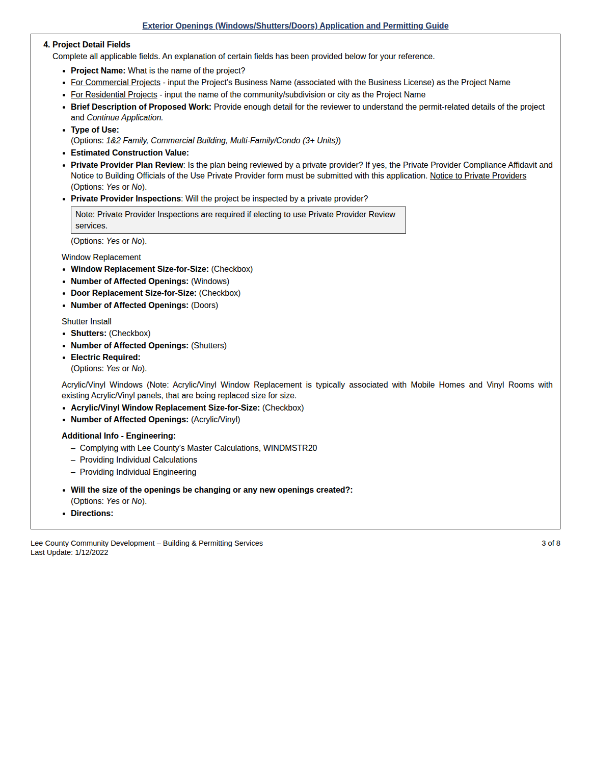Exterior Openings (Windows/Shutters/Doors) Application and Permitting Guide
Project Detail Fields
Complete all applicable fields. An explanation of certain fields has been provided below for your reference.
Project Name: What is the name of the project?
For Commercial Projects - input the Project's Business Name (associated with the Business License) as the Project Name
For Residential Projects - input the name of the community/subdivision or city as the Project Name
Brief Description of Proposed Work: Provide enough detail for the reviewer to understand the permit-related details of the project and Continue Application.
Type of Use:
(Options: 1&2 Family, Commercial Building, Multi-Family/Condo (3+ Units))
Estimated Construction Value:
Private Provider Plan Review: Is the plan being reviewed by a private provider? If yes, the Private Provider Compliance Affidavit and Notice to Building Officials of the Use Private Provider form must be submitted with this application. Notice to Private Providers
(Options: Yes or No).
Private Provider Inspections: Will the project be inspected by a private provider?
Note: Private Provider Inspections are required if electing to use Private Provider Review services.
(Options: Yes or No).
Window Replacement
Window Replacement Size-for-Size: (Checkbox)
Number of Affected Openings: (Windows)
Door Replacement Size-for-Size: (Checkbox)
Number of Affected Openings: (Doors)
Shutter Install
Shutters: (Checkbox)
Number of Affected Openings: (Shutters)
Electric Required:
(Options: Yes or No).
Acrylic/Vinyl Windows (Note: Acrylic/Vinyl Window Replacement is typically associated with Mobile Homes and Vinyl Rooms with existing Acrylic/Vinyl panels, that are being replaced size for size.
Acrylic/Vinyl Window Replacement Size-for-Size: (Checkbox)
Number of Affected Openings: (Acrylic/Vinyl)
Additional Info - Engineering:
Complying with Lee County’s Master Calculations, WINDMSTR20
Providing Individual Calculations
Providing Individual Engineering
Will the size of the openings be changing or any new openings created?:
(Options: Yes or No).
Directions:
Lee County Community Development – Building & Permitting Services
Last Update: 1/12/2022
3 of 8